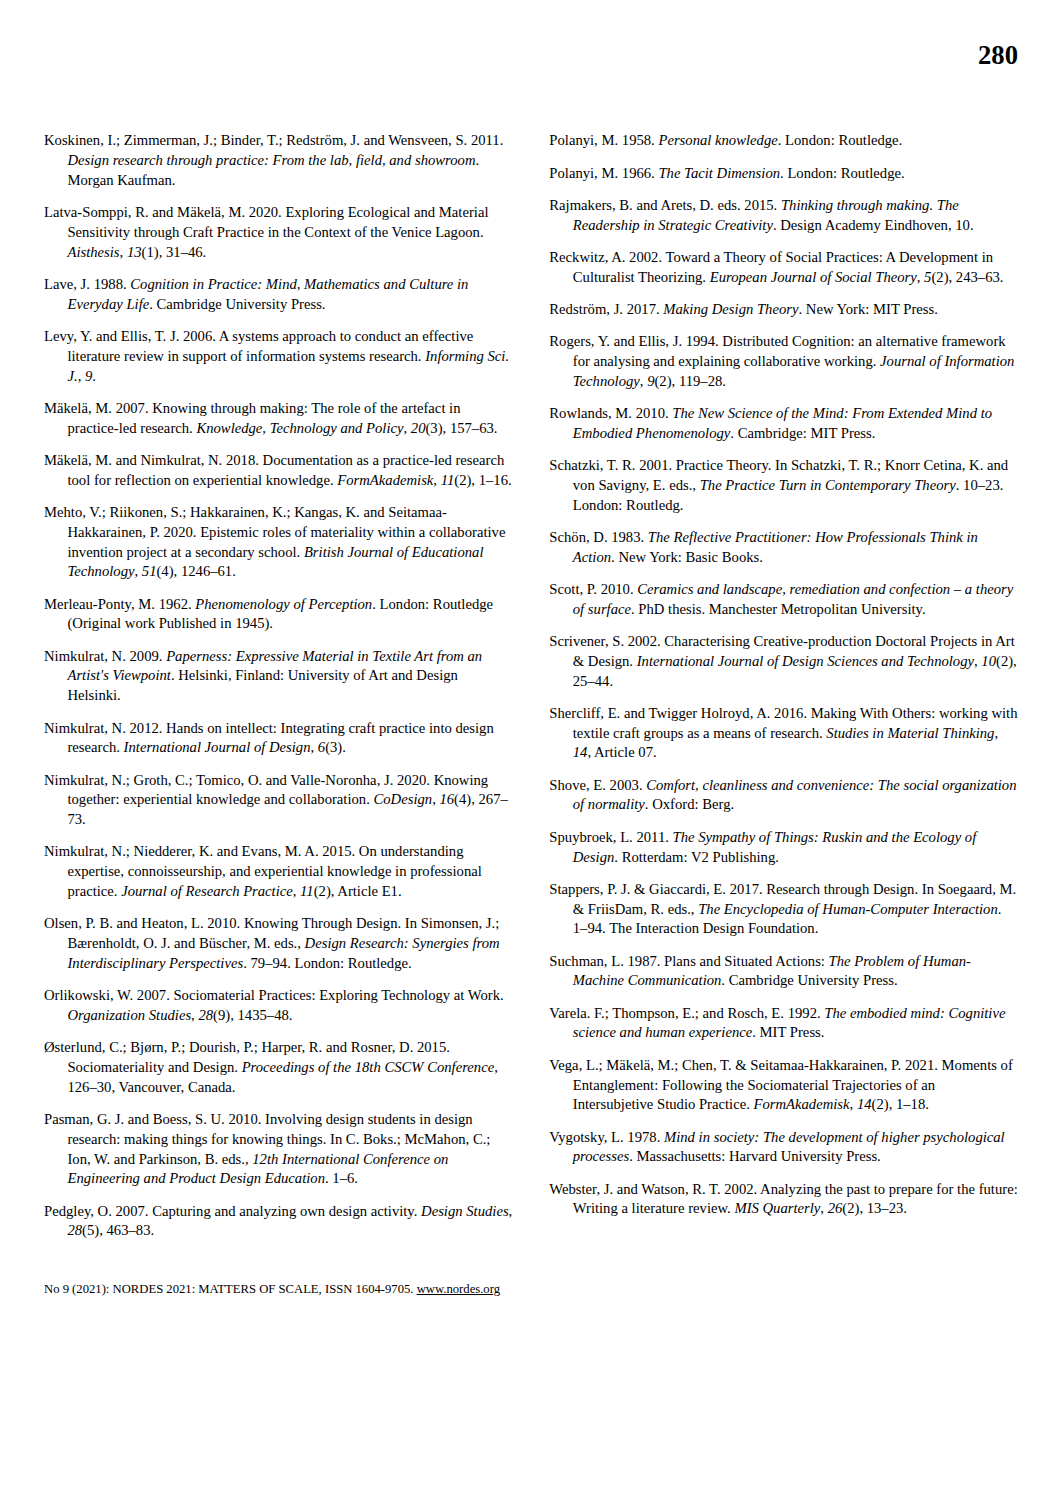280
Koskinen, I.; Zimmerman, J.; Binder, T.; Redström, J. and Wensveen, S. 2011. Design research through practice: From the lab, field, and showroom. Morgan Kaufman.
Latva-Somppi, R. and Mäkelä, M. 2020. Exploring Ecological and Material Sensitivity through Craft Practice in the Context of the Venice Lagoon. Aisthesis, 13(1), 31–46.
Lave, J. 1988. Cognition in Practice: Mind, Mathematics and Culture in Everyday Life. Cambridge University Press.
Levy, Y. and Ellis, T. J. 2006. A systems approach to conduct an effective literature review in support of information systems research. Informing Sci. J., 9.
Mäkelä, M. 2007. Knowing through making: The role of the artefact in practice-led research. Knowledge, Technology and Policy, 20(3), 157–63.
Mäkelä, M. and Nimkulrat, N. 2018. Documentation as a practice-led research tool for reflection on experiential knowledge. FormAkademisk, 11(2), 1–16.
Mehto, V.; Riikonen, S.; Hakkarainen, K.; Kangas, K. and Seitamaa-Hakkarainen, P. 2020. Epistemic roles of materiality within a collaborative invention project at a secondary school. British Journal of Educational Technology, 51(4), 1246–61.
Merleau-Ponty, M. 1962. Phenomenology of Perception. London: Routledge (Original work Published in 1945).
Nimkulrat, N. 2009. Paperness: Expressive Material in Textile Art from an Artist's Viewpoint. Helsinki, Finland: University of Art and Design Helsinki.
Nimkulrat, N. 2012. Hands on intellect: Integrating craft practice into design research. International Journal of Design, 6(3).
Nimkulrat, N.; Groth, C.; Tomico, O. and Valle-Noronha, J. 2020. Knowing together: experiential knowledge and collaboration. CoDesign, 16(4), 267–73.
Nimkulrat, N.; Niedderer, K. and Evans, M. A. 2015. On understanding expertise, connoisseurship, and experiential knowledge in professional practice. Journal of Research Practice, 11(2), Article E1.
Olsen, P. B. and Heaton, L. 2010. Knowing Through Design. In Simonsen, J.; Bærenholdt, O. J. and Büscher, M. eds., Design Research: Synergies from Interdisciplinary Perspectives. 79–94. London: Routledge.
Orlikowski, W. 2007. Sociomaterial Practices: Exploring Technology at Work. Organization Studies, 28(9), 1435–48.
Østerlund, C.; Bjørn, P.; Dourish, P.; Harper, R. and Rosner, D. 2015. Sociomateriality and Design. Proceedings of the 18th CSCW Conference, 126–30, Vancouver, Canada.
Pasman, G. J. and Boess, S. U. 2010. Involving design students in design research: making things for knowing things. In C. Boks.; McMahon, C.; Ion, W. and Parkinson, B. eds., 12th International Conference on Engineering and Product Design Education. 1–6.
Pedgley, O. 2007. Capturing and analyzing own design activity. Design Studies, 28(5), 463–83.
Polanyi, M. 1958. Personal knowledge. London: Routledge.
Polanyi, M. 1966. The Tacit Dimension. London: Routledge.
Rajmakers, B. and Arets, D. eds. 2015. Thinking through making. The Readership in Strategic Creativity. Design Academy Eindhoven, 10.
Reckwitz, A. 2002. Toward a Theory of Social Practices: A Development in Culturalist Theorizing. European Journal of Social Theory, 5(2), 243–63.
Redström, J. 2017. Making Design Theory. New York: MIT Press.
Rogers, Y. and Ellis, J. 1994. Distributed Cognition: an alternative framework for analysing and explaining collaborative working. Journal of Information Technology, 9(2), 119–28.
Rowlands, M. 2010. The New Science of the Mind: From Extended Mind to Embodied Phenomenology. Cambridge: MIT Press.
Schatzki, T. R. 2001. Practice Theory. In Schatzki, T. R.; Knorr Cetina, K. and von Savigny, E. eds., The Practice Turn in Contemporary Theory. 10–23. London: Routledg.
Schön, D. 1983. The Reflective Practitioner: How Professionals Think in Action. New York: Basic Books.
Scott, P. 2010. Ceramics and landscape, remediation and confection – a theory of surface. PhD thesis. Manchester Metropolitan University.
Scrivener, S. 2002. Characterising Creative-production Doctoral Projects in Art & Design. International Journal of Design Sciences and Technology, 10(2), 25–44.
Shercliff, E. and Twigger Holroyd, A. 2016. Making With Others: working with textile craft groups as a means of research. Studies in Material Thinking, 14, Article 07.
Shove, E. 2003. Comfort, cleanliness and convenience: The social organization of normality. Oxford: Berg.
Spuybroek, L. 2011. The Sympathy of Things: Ruskin and the Ecology of Design. Rotterdam: V2 Publishing.
Stappers, P. J. & Giaccardi, E. 2017. Research through Design. In Soegaard, M. & FriisDam, R. eds., The Encyclopedia of Human-Computer Interaction. 1–94. The Interaction Design Foundation.
Suchman, L. 1987. Plans and Situated Actions: The Problem of Human- Machine Communication. Cambridge University Press.
Varela. F.; Thompson, E.; and Rosch, E. 1992. The embodied mind: Cognitive science and human experience. MIT Press.
Vega, L.; Mäkelä, M.; Chen, T. & Seitamaa-Hakkarainen, P. 2021. Moments of Entanglement: Following the Sociomaterial Trajectories of an Intersubjetive Studio Practice. FormAkademisk, 14(2), 1–18.
Vygotsky, L. 1978. Mind in society: The development of higher psychological processes. Massachusetts: Harvard University Press.
Webster, J. and Watson, R. T. 2002. Analyzing the past to prepare for the future: Writing a literature review. MIS Quarterly, 26(2), 13–23.
No 9 (2021): NORDES 2021: MATTERS OF SCALE, ISSN 1604-9705. www.nordes.org